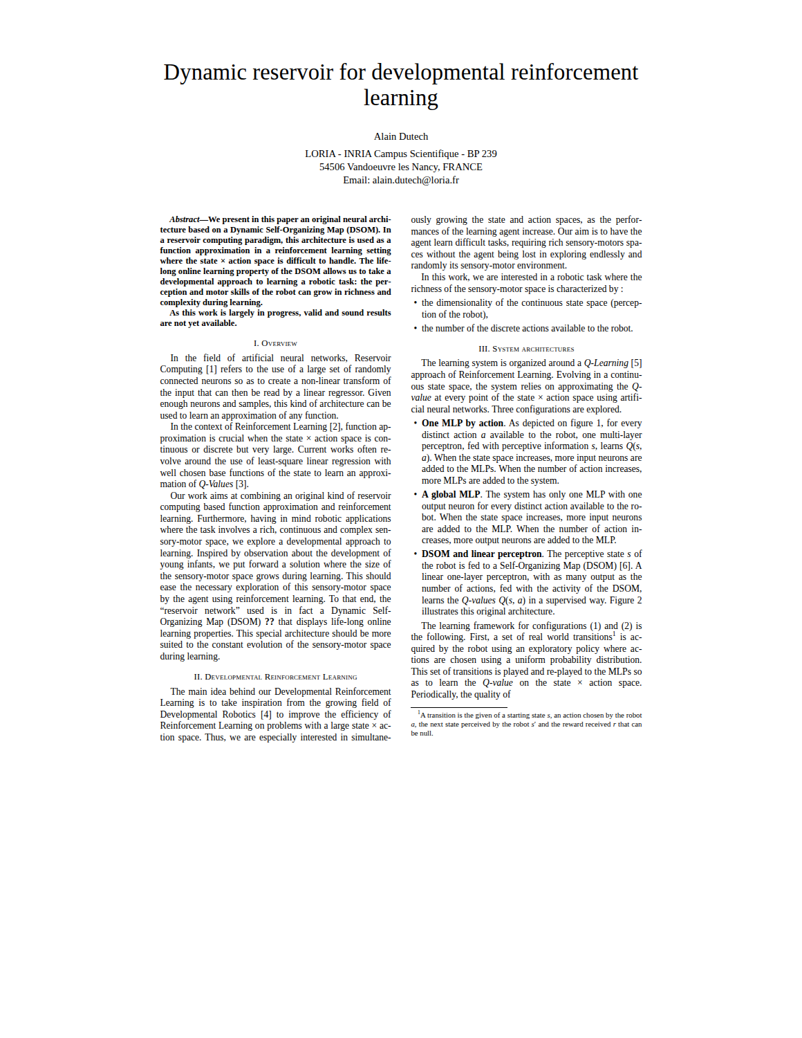Dynamic reservoir for developmental reinforcement
learning
Alain Dutech
LORIA - INRIA Campus Scientifique - BP 239
54506 Vandoeuvre les Nancy, FRANCE
Email: alain.dutech@loria.fr
Abstract—We present in this paper an original neural architecture based on a Dynamic Self-Organizing Map (DSOM). In a reservoir computing paradigm, this architecture is used as a function approximation in a reinforcement learning setting where the state × action space is difficult to handle. The life-long online learning property of the DSOM allows us to take a developmental approach to learning a robotic task: the perception and motor skills of the robot can grow in richness and complexity during learning.
As this work is largely in progress, valid and sound results are not yet available.
I. Overview
In the field of artificial neural networks, Reservoir Computing [1] refers to the use of a large set of randomly connected neurons so as to create a non-linear transform of the input that can then be read by a linear regressor. Given enough neurons and samples, this kind of architecture can be used to learn an approximation of any function.
In the context of Reinforcement Learning [2], function approximation is crucial when the state × action space is continuous or discrete but very large. Current works often revolve around the use of least-square linear regression with well chosen base functions of the state to learn an approximation of Q-Values [3].
Our work aims at combining an original kind of reservoir computing based function approximation and reinforcement learning. Furthermore, having in mind robotic applications where the task involves a rich, continuous and complex sensory-motor space, we explore a developmental approach to learning. Inspired by observation about the development of young infants, we put forward a solution where the size of the sensory-motor space grows during learning. This should ease the necessary exploration of this sensory-motor space by the agent using reinforcement learning. To that end, the “reservoir network” used is in fact a Dynamic Self-Organizing Map (DSOM) ?? that displays life-long online learning properties. This special architecture should be more suited to the constant evolution of the sensory-motor space during learning.
II. Developmental Reinforcement Learning
The main idea behind our Developmental Reinforcement Learning is to take inspiration from the growing field of Developmental Robotics [4] to improve the efficiency of Reinforcement Learning on problems with a large state × action space. Thus, we are especially interested in simultaneously growing the state and action spaces, as the performances of the learning agent increase. Our aim is to have the agent learn difficult tasks, requiring rich sensory-motors spaces without the agent being lost in exploring endlessly and randomly its sensory-motor environment.
In this work, we are interested in a robotic task where the richness of the sensory-motor space is characterized by :
the dimensionality of the continuous state space (perception of the robot),
the number of the discrete actions available to the robot.
III. System architectures
The learning system is organized around a Q-Learning [5] approach of Reinforcement Learning. Evolving in a continuous state space, the system relies on approximating the Q-value at every point of the state × action space using artificial neural networks. Three configurations are explored.
One MLP by action. As depicted on figure 1, for every distinct action a available to the robot, one multi-layer perceptron, fed with perceptive information s, learns Q(s, a). When the state space increases, more input neurons are added to the MLPs. When the number of action increases, more MLPs are added to the system.
A global MLP. The system has only one MLP with one output neuron for every distinct action available to the robot. When the state space increases, more input neurons are added to the MLP. When the number of action increases, more output neurons are added to the MLP.
DSOM and linear perceptron. The perceptive state s of the robot is fed to a Self-Organizing Map (DSOM) [6]. A linear one-layer perceptron, with as many output as the number of actions, fed with the activity of the DSOM, learns the Q-values Q(s, a) in a supervised way. Figure 2 illustrates this original architecture.
The learning framework for configurations (1) and (2) is the following. First, a set of real world transitions1 is acquired by the robot using an exploratory policy where actions are chosen using a uniform probability distribution. This set of transitions is played and re-played to the MLPs so as to learn the Q-value on the state × action space. Periodically, the quality of
1A transition is the given of a starting state s, an action chosen by the robot a, the next state perceived by the robot s′ and the reward received r that can be null.